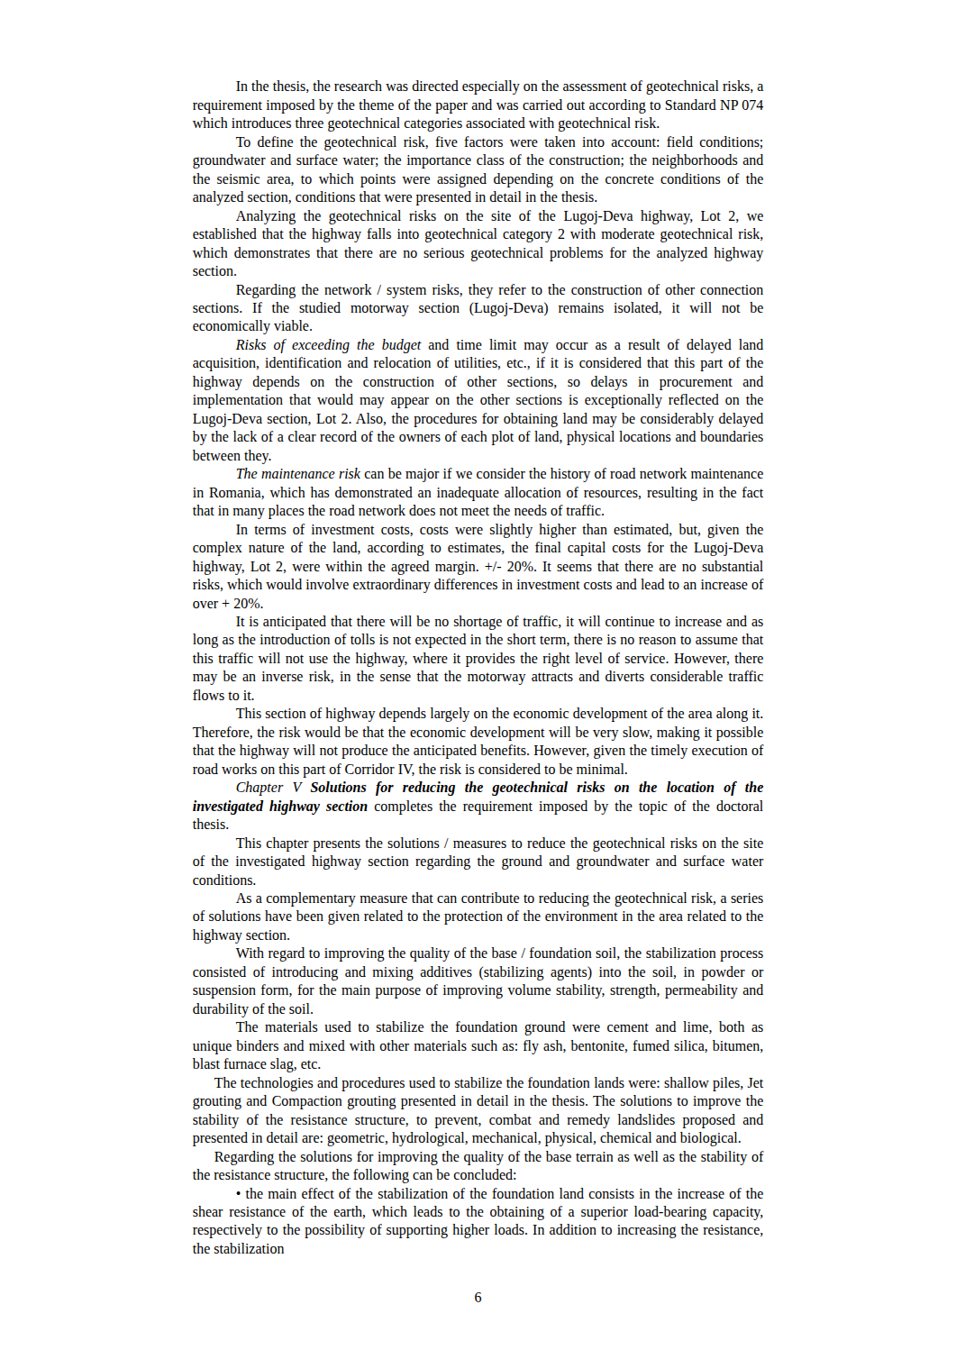In the thesis, the research was directed especially on the assessment of geotechnical risks, a requirement imposed by the theme of the paper and was carried out according to Standard NP 074 which introduces three geotechnical categories associated with geotechnical risk.
To define the geotechnical risk, five factors were taken into account: field conditions; groundwater and surface water; the importance class of the construction; the neighborhoods and the seismic area, to which points were assigned depending on the concrete conditions of the analyzed section, conditions that were presented in detail in the thesis.
Analyzing the geotechnical risks on the site of the Lugoj-Deva highway, Lot 2, we established that the highway falls into geotechnical category 2 with moderate geotechnical risk, which demonstrates that there are no serious geotechnical problems for the analyzed highway section.
Regarding the network / system risks, they refer to the construction of other connection sections. If the studied motorway section (Lugoj-Deva) remains isolated, it will not be economically viable.
Risks of exceeding the budget and time limit may occur as a result of delayed land acquisition, identification and relocation of utilities, etc., if it is considered that this part of the highway depends on the construction of other sections, so delays in procurement and implementation that would may appear on the other sections is exceptionally reflected on the Lugoj-Deva section, Lot 2. Also, the procedures for obtaining land may be considerably delayed by the lack of a clear record of the owners of each plot of land, physical locations and boundaries between they.
The maintenance risk can be major if we consider the history of road network maintenance in Romania, which has demonstrated an inadequate allocation of resources, resulting in the fact that in many places the road network does not meet the needs of traffic.
In terms of investment costs, costs were slightly higher than estimated, but, given the complex nature of the land, according to estimates, the final capital costs for the Lugoj-Deva highway, Lot 2, were within the agreed margin. +/- 20%. It seems that there are no substantial risks, which would involve extraordinary differences in investment costs and lead to an increase of over + 20%.
It is anticipated that there will be no shortage of traffic, it will continue to increase and as long as the introduction of tolls is not expected in the short term, there is no reason to assume that this traffic will not use the highway, where it provides the right level of service. However, there may be an inverse risk, in the sense that the motorway attracts and diverts considerable traffic flows to it.
This section of highway depends largely on the economic development of the area along it. Therefore, the risk would be that the economic development will be very slow, making it possible that the highway will not produce the anticipated benefits. However, given the timely execution of road works on this part of Corridor IV, the risk is considered to be minimal.
Chapter V Solutions for reducing the geotechnical risks on the location of the investigated highway section completes the requirement imposed by the topic of the doctoral thesis.
This chapter presents the solutions / measures to reduce the geotechnical risks on the site of the investigated highway section regarding the ground and groundwater and surface water conditions.
As a complementary measure that can contribute to reducing the geotechnical risk, a series of solutions have been given related to the protection of the environment in the area related to the highway section.
With regard to improving the quality of the base / foundation soil, the stabilization process consisted of introducing and mixing additives (stabilizing agents) into the soil, in powder or suspension form, for the main purpose of improving volume stability, strength, permeability and durability of the soil.
The materials used to stabilize the foundation ground were cement and lime, both as unique binders and mixed with other materials such as: fly ash, bentonite, fumed silica, bitumen, blast furnace slag, etc.
The technologies and procedures used to stabilize the foundation lands were: shallow piles, Jet grouting and Compaction grouting presented in detail in the thesis. The solutions to improve the stability of the resistance structure, to prevent, combat and remedy landslides proposed and presented in detail are: geometric, hydrological, mechanical, physical, chemical and biological.
Regarding the solutions for improving the quality of the base terrain as well as the stability of the resistance structure, the following can be concluded:
• the main effect of the stabilization of the foundation land consists in the increase of the shear resistance of the earth, which leads to the obtaining of a superior load-bearing capacity, respectively to the possibility of supporting higher loads. In addition to increasing the resistance, the stabilization
6